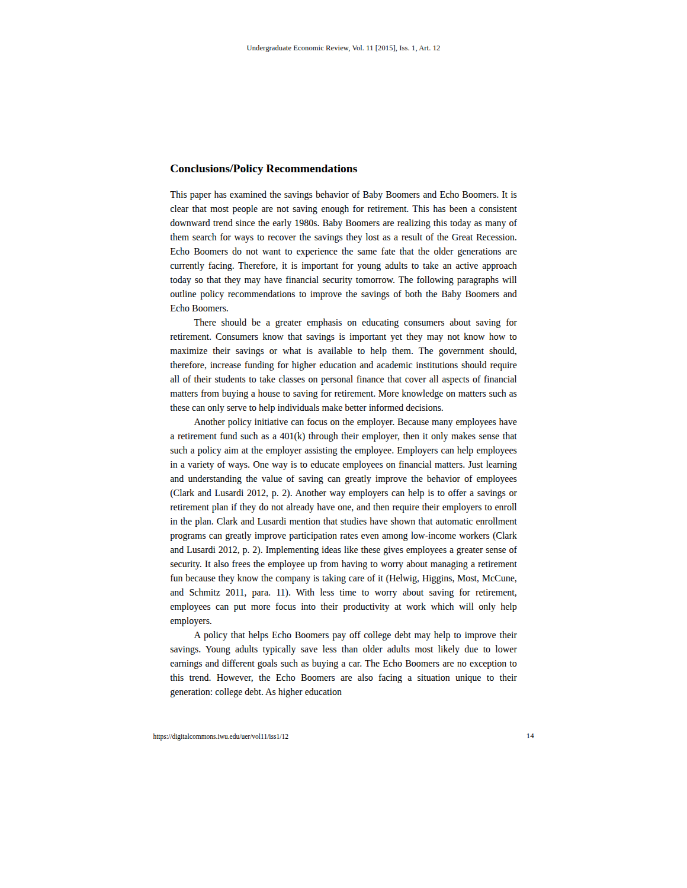Undergraduate Economic Review, Vol. 11 [2015], Iss. 1, Art. 12
Conclusions/Policy Recommendations
This paper has examined the savings behavior of Baby Boomers and Echo Boomers. It is clear that most people are not saving enough for retirement. This has been a consistent downward trend since the early 1980s. Baby Boomers are realizing this today as many of them search for ways to recover the savings they lost as a result of the Great Recession. Echo Boomers do not want to experience the same fate that the older generations are currently facing. Therefore, it is important for young adults to take an active approach today so that they may have financial security tomorrow. The following paragraphs will outline policy recommendations to improve the savings of both the Baby Boomers and Echo Boomers.
There should be a greater emphasis on educating consumers about saving for retirement. Consumers know that savings is important yet they may not know how to maximize their savings or what is available to help them. The government should, therefore, increase funding for higher education and academic institutions should require all of their students to take classes on personal finance that cover all aspects of financial matters from buying a house to saving for retirement. More knowledge on matters such as these can only serve to help individuals make better informed decisions.
Another policy initiative can focus on the employer. Because many employees have a retirement fund such as a 401(k) through their employer, then it only makes sense that such a policy aim at the employer assisting the employee. Employers can help employees in a variety of ways. One way is to educate employees on financial matters. Just learning and understanding the value of saving can greatly improve the behavior of employees (Clark and Lusardi 2012, p. 2). Another way employers can help is to offer a savings or retirement plan if they do not already have one, and then require their employers to enroll in the plan. Clark and Lusardi mention that studies have shown that automatic enrollment programs can greatly improve participation rates even among low-income workers (Clark and Lusardi 2012, p. 2). Implementing ideas like these gives employees a greater sense of security. It also frees the employee up from having to worry about managing a retirement fun because they know the company is taking care of it (Helwig, Higgins, Most, McCune, and Schmitz 2011, para. 11). With less time to worry about saving for retirement, employees can put more focus into their productivity at work which will only help employers.
A policy that helps Echo Boomers pay off college debt may help to improve their savings. Young adults typically save less than older adults most likely due to lower earnings and different goals such as buying a car. The Echo Boomers are no exception to this trend. However, the Echo Boomers are also facing a situation unique to their generation: college debt. As higher education
https://digitalcommons.iwu.edu/uer/vol11/iss1/12 14